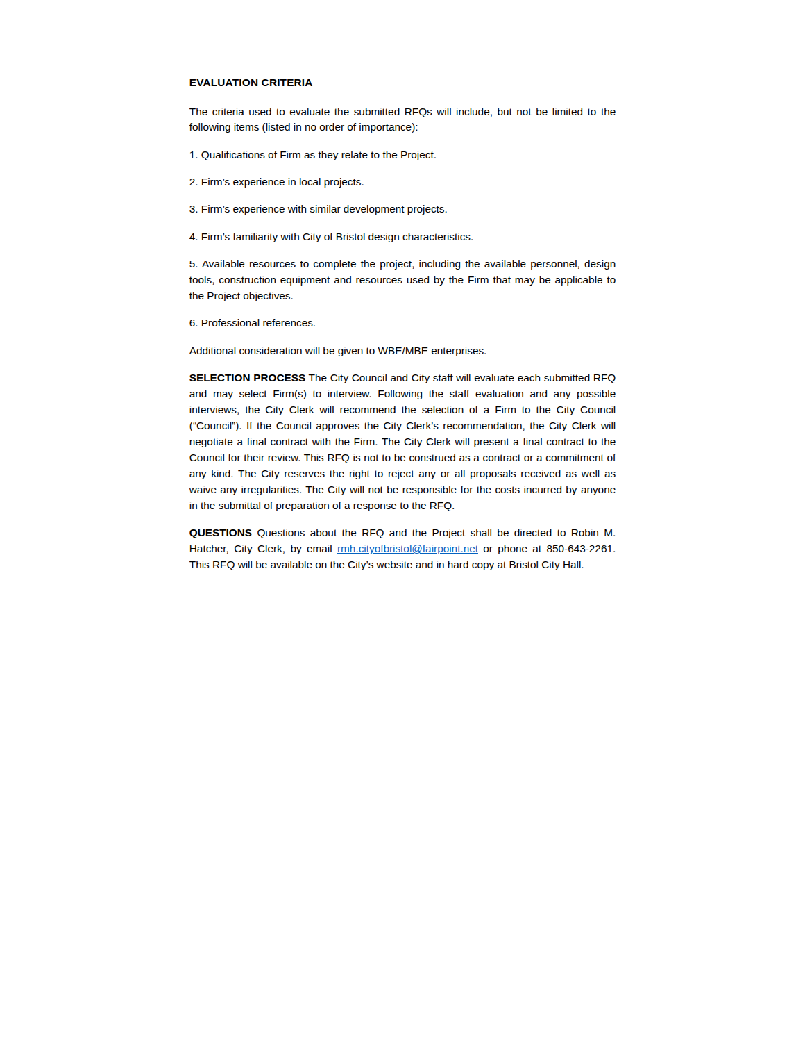EVALUATION CRITERIA
The criteria used to evaluate the submitted RFQs will include, but not be limited to the following items (listed in no order of importance):
1. Qualifications of Firm as they relate to the Project.
2. Firm’s experience in local projects.
3. Firm’s experience with similar development projects.
4. Firm’s familiarity with City of Bristol design characteristics.
5. Available resources to complete the project, including the available personnel, design tools, construction equipment and resources used by the Firm that may be applicable to the Project objectives.
6. Professional references.
Additional consideration will be given to WBE/MBE enterprises.
SELECTION PROCESS The City Council and City staff will evaluate each submitted RFQ and may select Firm(s) to interview. Following the staff evaluation and any possible interviews, the City Clerk will recommend the selection of a Firm to the City Council (“Council”). If the Council approves the City Clerk’s recommendation, the City Clerk will negotiate a final contract with the Firm. The City Clerk will present a final contract to the Council for their review. This RFQ is not to be construed as a contract or a commitment of any kind. The City reserves the right to reject any or all proposals received as well as waive any irregularities. The City will not be responsible for the costs incurred by anyone in the submittal of preparation of a response to the RFQ.
QUESTIONS Questions about the RFQ and the Project shall be directed to Robin M. Hatcher, City Clerk, by email rmh.cityofbristol@fairpoint.net or phone at 850-643-2261. This RFQ will be available on the City’s website and in hard copy at Bristol City Hall.